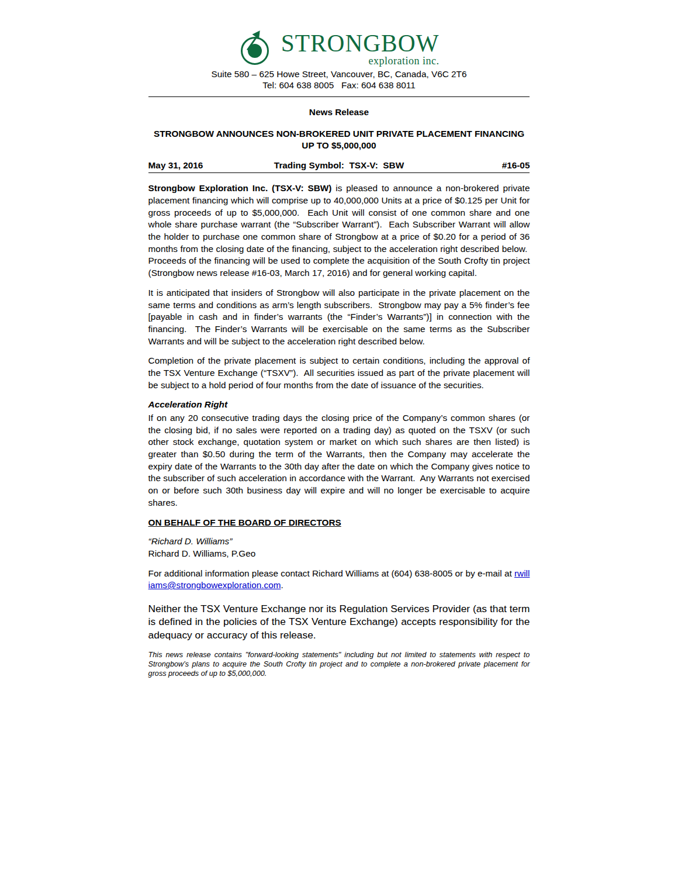STRONGBOW
exploration inc.
Suite 580 – 625 Howe Street, Vancouver, BC, Canada, V6C 2T6
Tel: 604 638 8005 Fax: 604 638 8011
News Release
Strongbow announces non-brokered unit private placement financing up to $5,000,000
| May 31, 2016 | Trading Symbol: TSX-V: SBW | #16-05 |
Strongbow Exploration Inc. (TSX-V: SBW) is pleased to announce a non-brokered private placement financing which will comprise up to 40,000,000 Units at a price of $0.125 per Unit for gross proceeds of up to $5,000,000. Each Unit will consist of one common share and one whole share purchase warrant (the “Subscriber Warrant”). Each Subscriber Warrant will allow the holder to purchase one common share of Strongbow at a price of $0.20 for a period of 36 months from the closing date of the financing, subject to the acceleration right described below. Proceeds of the financing will be used to complete the acquisition of the South Crofty tin project (Strongbow news release #16-03, March 17, 2016) and for general working capital.
It is anticipated that insiders of Strongbow will also participate in the private placement on the same terms and conditions as arm’s length subscribers. Strongbow may pay a 5% finder’s fee [payable in cash and in finder’s warrants (the “Finder’s Warrants”)] in connection with the financing. The Finder’s Warrants will be exercisable on the same terms as the Subscriber Warrants and will be subject to the acceleration right described below.
Completion of the private placement is subject to certain conditions, including the approval of the TSX Venture Exchange (“TSXV”). All securities issued as part of the private placement will be subject to a hold period of four months from the date of issuance of the securities.
Acceleration Right
If on any 20 consecutive trading days the closing price of the Company’s common shares (or the closing bid, if no sales were reported on a trading day) as quoted on the TSXV (or such other stock exchange, quotation system or market on which such shares are then listed) is greater than $0.50 during the term of the Warrants, then the Company may accelerate the expiry date of the Warrants to the 30th day after the date on which the Company gives notice to the subscriber of such acceleration in accordance with the Warrant. Any Warrants not exercised on or before such 30th business day will expire and will no longer be exercisable to acquire shares.
ON BEHALF OF THE BOARD OF DIRECTORS
“Richard D. Williams”
Richard D. Williams, P.Geo
For additional information please contact Richard Williams at (604) 638-8005 or by e-mail at rwilliams@strongbowexploration.com.
Neither the TSX Venture Exchange nor its Regulation Services Provider (as that term is defined in the policies of the TSX Venture Exchange) accepts responsibility for the adequacy or accuracy of this release.
This news release contains "forward-looking statements" including but not limited to statements with respect to Strongbow’s plans to acquire the South Crofty tin project and to complete a non-brokered private placement for gross proceeds of up to $5,000,000.